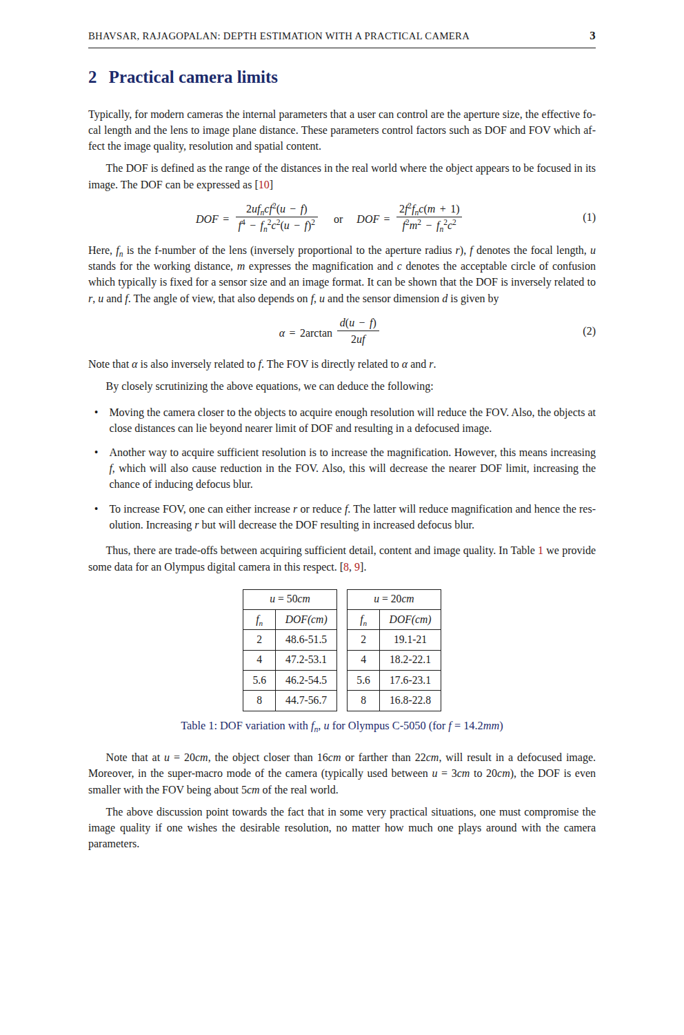Bhavsar, Rajagopalan: Depth Estimation with a Practical Camera 3
2 Practical camera limits
Typically, for modern cameras the internal parameters that a user can control are the aperture size, the effective focal length and the lens to image plane distance. These parameters control factors such as DOF and FOV which affect the image quality, resolution and spatial content.
The DOF is defined as the range of the distances in the real world where the object appears to be focused in its image. The DOF can be expressed as [10]
DOF = 2ufn cf2(u − f) f4 − fn2c2(u − f)2 or DOF = 2f2fn c(m + 1) f2m2 − fn2c2
(1)
Here, fn is the f-number of the lens (inversely proportional to the aperture radius r), f denotes the focal length, u stands for the working distance, m expresses the magnification and c denotes the acceptable circle of confusion which typically is fixed for a sensor size and an image format. It can be shown that the DOF is inversely related to r, u and f. The angle of view, that also depends on f, u and the sensor dimension d is given by
α = 2arctan d(u − f) 2uf
(2)
Note that α is also inversely related to f. The FOV is directly related to α and r.
By closely scrutinizing the above equations, we can deduce the following:
Moving the camera closer to the objects to acquire enough resolution will reduce the FOV. Also, the objects at close distances can lie beyond nearer limit of DOF and resulting in a defocused image.
Another way to acquire sufficient resolution is to increase the magnification. However, this means increasing f, which will also cause reduction in the FOV. Also, this will decrease the nearer DOF limit, increasing the chance of inducing defocus blur.
To increase FOV, one can either increase r or reduce f. The latter will reduce magnification and hence the resolution. Increasing r but will decrease the DOF resulting in increased defocus blur.
Thus, there are trade-offs between acquiring sufficient detail, content and image quality. In Table 1 we provide some data for an Olympus digital camera in this respect. [8, 9].
| u = 50 cm | | u = 20 cm |
| f n | DOF ( cm ) | | f n | DOF ( cm ) |
| 2 | 48.6-51.5 | | 2 | 19.1-21 |
| 4 | 47.2-53.1 | | 4 | 18.2-22.1 |
| 5.6 | 46.2-54.5 | | 5.6 | 17.6-23.1 |
| 8 | 44.7-56.7 | | 8 | 16.8-22.8 |
Table 1: DOF variation with fn, u for Olympus C-5050 (for f = 14.2mm)
Note that at u = 20cm, the object closer than 16cm or farther than 22cm, will result in a defocused image. Moreover, in the super-macro mode of the camera (typically used between u = 3cm to 20cm), the DOF is even smaller with the FOV being about 5cm of the real world.
The above discussion point towards the fact that in some very practical situations, one must compromise the image quality if one wishes the desirable resolution, no matter how much one plays around with the camera parameters.